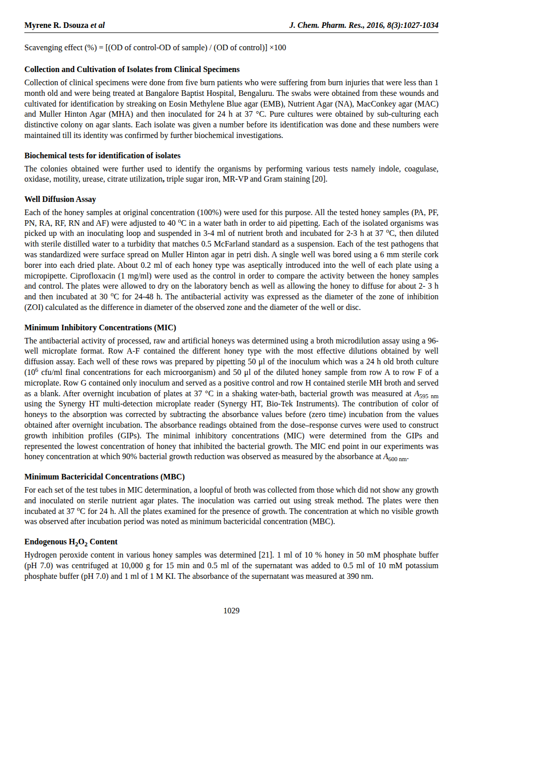Myrene R. Dsouza et al J. Chem. Pharm. Res., 2016, 8(3):1027-1034
Scavenging effect (%) = [(OD of control-OD of sample) / (OD of control)] ×100
Collection and Cultivation of Isolates from Clinical Specimens
Collection of clinical specimens were done from five burn patients who were suffering from burn injuries that were less than 1 month old and were being treated at Bangalore Baptist Hospital, Bengaluru. The swabs were obtained from these wounds and cultivated for identification by streaking on Eosin Methylene Blue agar (EMB), Nutrient Agar (NA), MacConkey agar (MAC) and Muller Hinton Agar (MHA) and then inoculated for 24 h at 37 °C. Pure cultures were obtained by sub-culturing each distinctive colony on agar slants. Each isolate was given a number before its identification was done and these numbers were maintained till its identity was confirmed by further biochemical investigations.
Biochemical tests for identification of isolates
The colonies obtained were further used to identify the organisms by performing various tests namely indole, coagulase, oxidase, motility, urease, citrate utilization, triple sugar iron, MR-VP and Gram staining [20].
Well Diffusion Assay
Each of the honey samples at original concentration (100%) were used for this purpose. All the tested honey samples (PA, PF, PN, RA, RF, RN and AF) were adjusted to 40 oC in a water bath in order to aid pipetting. Each of the isolated organisms was picked up with an inoculating loop and suspended in 3-4 ml of nutrient broth and incubated for 2-3 h at 37 oC, then diluted with sterile distilled water to a turbidity that matches 0.5 McFarland standard as a suspension. Each of the test pathogens that was standardized were surface spread on Muller Hinton agar in petri dish. A single well was bored using a 6 mm sterile cork borer into each dried plate. About 0.2 ml of each honey type was aseptically introduced into the well of each plate using a micropipette. Ciprofloxacin (1 mg/ml) were used as the control in order to compare the activity between the honey samples and control. The plates were allowed to dry on the laboratory bench as well as allowing the honey to diffuse for about 2- 3 h and then incubated at 30 oC for 24-48 h. The antibacterial activity was expressed as the diameter of the zone of inhibition (ZOI) calculated as the difference in diameter of the observed zone and the diameter of the well or disc.
Minimum Inhibitory Concentrations (MIC)
The antibacterial activity of processed, raw and artificial honeys was determined using a broth microdilution assay using a 96-well microplate format. Row A-F contained the different honey type with the most effective dilutions obtained by well diffusion assay. Each well of these rows was prepared by pipetting 50 μl of the inoculum which was a 24 h old broth culture (106 cfu/ml final concentrations for each microorganism) and 50 μl of the diluted honey sample from row A to row F of a microplate. Row G contained only inoculum and served as a positive control and row H contained sterile MH broth and served as a blank. After overnight incubation of plates at 37 °C in a shaking water-bath, bacterial growth was measured at A595 nm using the Synergy HT multi-detection microplate reader (Synergy HT, Bio-Tek Instruments). The contribution of color of honeys to the absorption was corrected by subtracting the absorbance values before (zero time) incubation from the values obtained after overnight incubation. The absorbance readings obtained from the dose–response curves were used to construct growth inhibition profiles (GIPs). The minimal inhibitory concentrations (MIC) were determined from the GIPs and represented the lowest concentration of honey that inhibited the bacterial growth. The MIC end point in our experiments was honey concentration at which 90% bacterial growth reduction was observed as measured by the absorbance at A600 nm.
Minimum Bactericidal Concentrations (MBC)
For each set of the test tubes in MIC determination, a loopful of broth was collected from those which did not show any growth and inoculated on sterile nutrient agar plates. The inoculation was carried out using streak method. The plates were then incubated at 37 oC for 24 h. All the plates examined for the presence of growth. The concentration at which no visible growth was observed after incubation period was noted as minimum bactericidal concentration (MBC).
Endogenous H2O2 Content
Hydrogen peroxide content in various honey samples was determined [21]. 1 ml of 10 % honey in 50 mM phosphate buffer (pH 7.0) was centrifuged at 10,000 g for 15 min and 0.5 ml of the supernatant was added to 0.5 ml of 10 mM potassium phosphate buffer (pH 7.0) and 1 ml of 1 M KI. The absorbance of the supernatant was measured at 390 nm.
1029